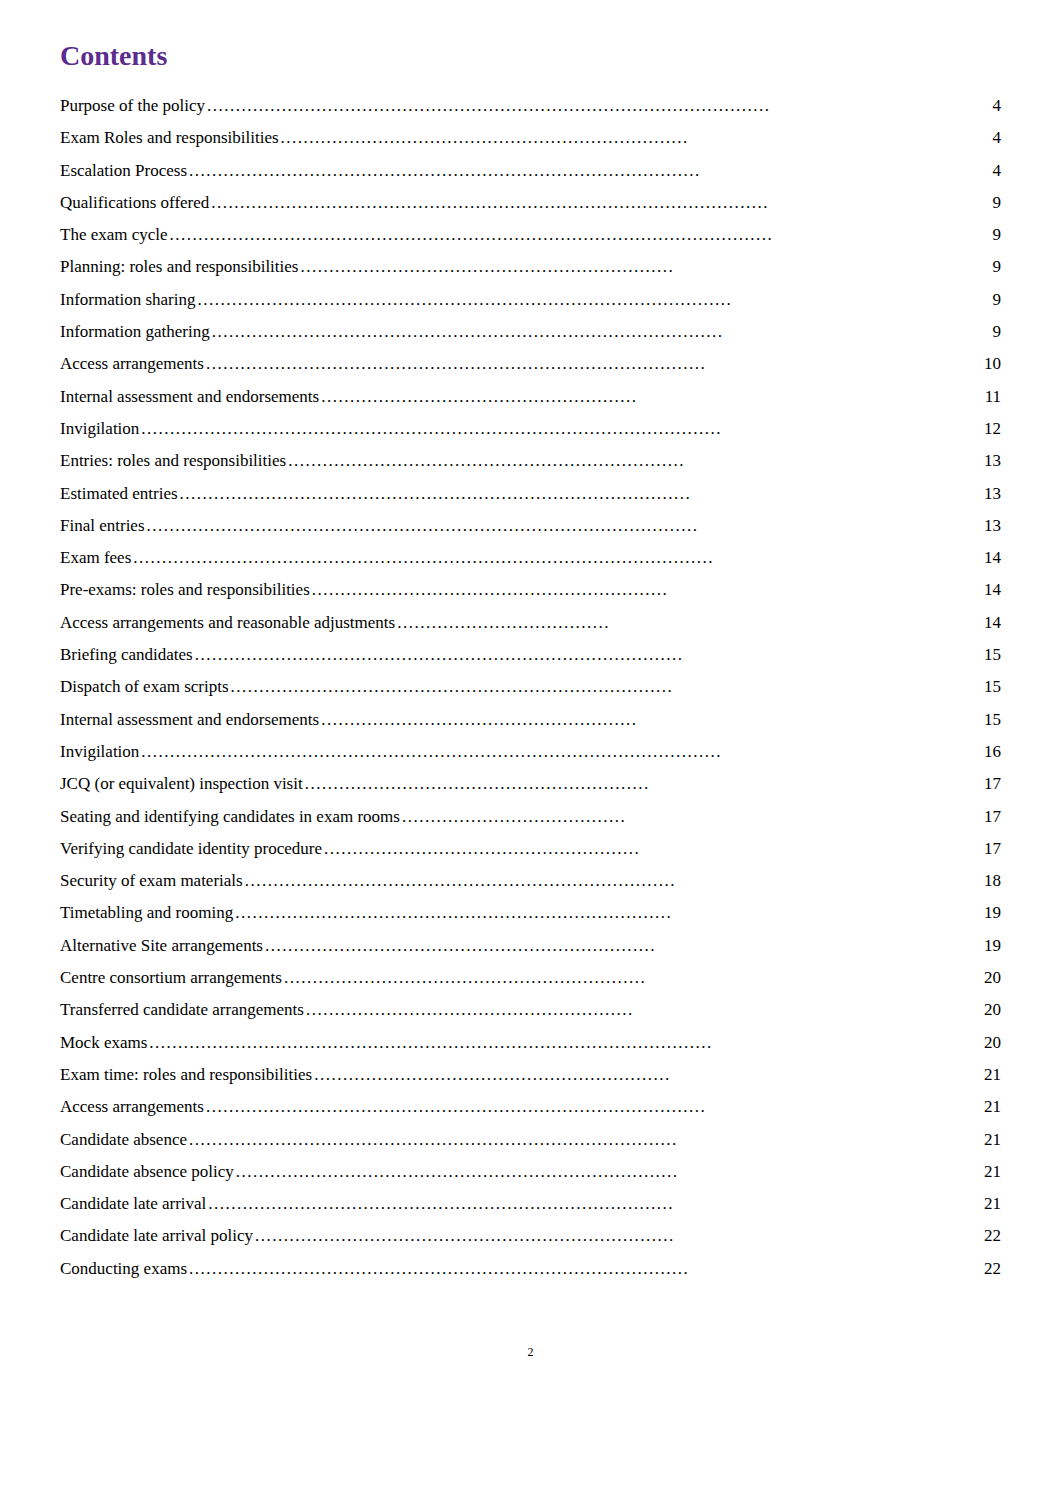Contents
Purpose of the policy.................................................................................................. 4
Exam Roles and responsibilities....................................................................... 4
Escalation Process......................................................................................... 4
Qualifications offered................................................................................................. 9
The exam cycle......................................................................................................... 9
Planning: roles and responsibilities................................................................. 9
Information sharing............................................................................................. 9
Information gathering......................................................................................... 9
Access arrangements....................................................................................... 10
Internal assessment and endorsements....................................................... 11
Invigilation..................................................................................................... 12
Entries: roles and responsibilities..................................................................... 13
Estimated entries......................................................................................... 13
Final entries................................................................................................ 13
Exam fees..................................................................................................... 14
Pre-exams: roles and responsibilities.............................................................. 14
Access arrangements and reasonable adjustments..................................... 14
Briefing candidates..................................................................................... 15
Dispatch of exam scripts............................................................................. 15
Internal assessment and endorsements....................................................... 15
Invigilation..................................................................................................... 16
JCQ (or equivalent) inspection visit............................................................ 17
Seating and identifying candidates in exam rooms....................................... 17
Verifying candidate identity procedure....................................................... 17
Security of exam materials........................................................................... 18
Timetabling and rooming............................................................................ 19
Alternative Site arrangements.................................................................... 19
Centre consortium arrangements............................................................... 20
Transferred candidate arrangements......................................................... 20
Mock exams.................................................................................................. 20
Exam time: roles and responsibilities.............................................................. 21
Access arrangements....................................................................................... 21
Candidate absence..................................................................................... 21
Candidate absence policy............................................................................. 21
Candidate late arrival................................................................................. 21
Candidate late arrival policy......................................................................... 22
Conducting exams....................................................................................... 22
2